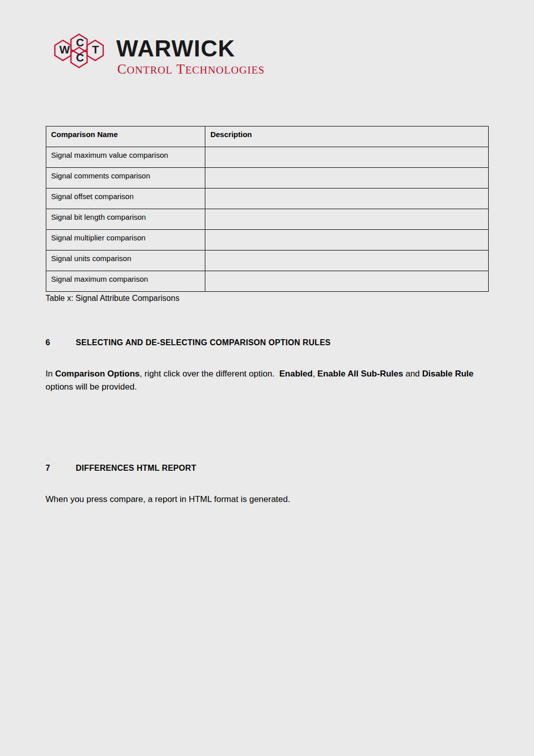W C C T WARWICK CONTROL TECHNOLOGIES
| Comparison Name | Description |
| --- | --- |
| Signal maximum value comparison | |
| Signal comments comparison | |
| Signal offset comparison | |
| Signal bit length comparison | |
| Signal multiplier comparison | |
| Signal units comparison | |
| Signal maximum comparison | |
Table x: Signal Attribute Comparisons
6 SELECTING AND DE-SELECTING COMPARISON OPTION RULES
In Comparison Options, right click over the different option. Enabled, Enable All Sub-Rules and Disable Rule options will be provided.
7 DIFFERENCES HTML REPORT
When you press compare, a report in HTML format is generated.